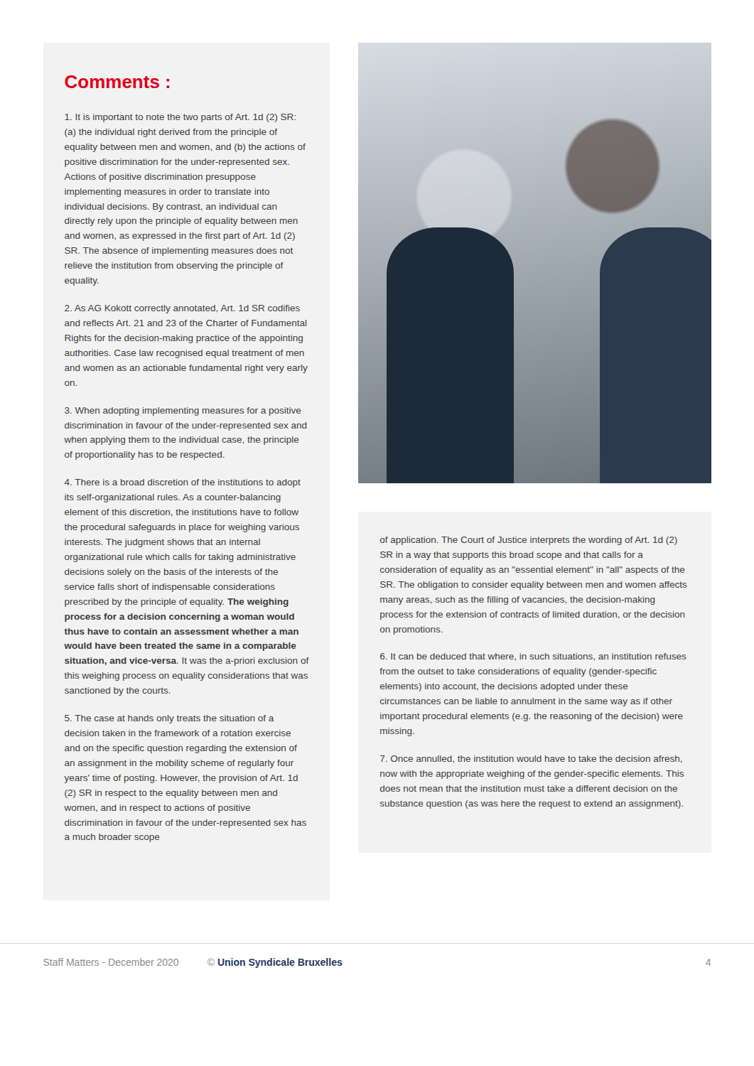Comments :
1. It is important to note the two parts of Art. 1d (2) SR: (a) the individual right derived from the principle of equality between men and women, and (b) the actions of positive discrimination for the under-represented sex. Actions of positive discrimination presuppose implementing measures in order to translate into individual decisions. By contrast, an individual can directly rely upon the principle of equality between men and women, as expressed in the first part of Art. 1d (2) SR. The absence of implementing measures does not relieve the institution from observing the principle of equality.
2. As AG Kokott correctly annotated, Art. 1d SR codifies and reflects Art. 21 and 23 of the Charter of Fundamental Rights for the decision-making practice of the appointing authorities. Case law recognised equal treatment of men and women as an actionable fundamental right very early on.
3. When adopting implementing measures for a positive discrimination in favour of the under-represented sex and when applying them to the individual case, the principle of proportionality has to be respected.
4. There is a broad discretion of the institutions to adopt its self-organizational rules. As a counter-balancing element of this discretion, the institutions have to follow the procedural safeguards in place for weighing various interests. The judgment shows that an internal organizational rule which calls for taking administrative decisions solely on the basis of the interests of the service falls short of indispensable considerations prescribed by the principle of equality. The weighing process for a decision concerning a woman would thus have to contain an assessment whether a man would have been treated the same in a comparable situation, and vice-versa. It was the a-priori exclusion of this weighing process on equality considerations that was sanctioned by the courts.
5. The case at hands only treats the situation of a decision taken in the framework of a rotation exercise and on the specific question regarding the extension of an assignment in the mobility scheme of regularly four years' time of posting. However, the provision of Art. 1d (2) SR in respect to the equality between men and women, and in respect to actions of positive discrimination in favour of the under-represented sex has a much broader scope
of application. The Court of Justice interprets the wording of Art. 1d (2) SR in a way that supports this broad scope and that calls for a consideration of equality as an "essential element" in "all" aspects of the SR. The obligation to consider equality between men and women affects many areas, such as the filling of vacancies, the decision-making process for the extension of contracts of limited duration, or the decision on promotions.
6. It can be deduced that where, in such situations, an institution refuses from the outset to take considerations of equality (gender-specific elements) into account, the decisions adopted under these circumstances can be liable to annulment in the same way as if other important procedural elements (e.g. the reasoning of the decision) were missing.
7. Once annulled, the institution would have to take the decision afresh, now with the appropriate weighing of the gender-specific elements. This does not mean that the institution must take a different decision on the substance question (as was here the request to extend an assignment).
Staff Matters - December 2020
© Union Syndicale Bruxelles
4